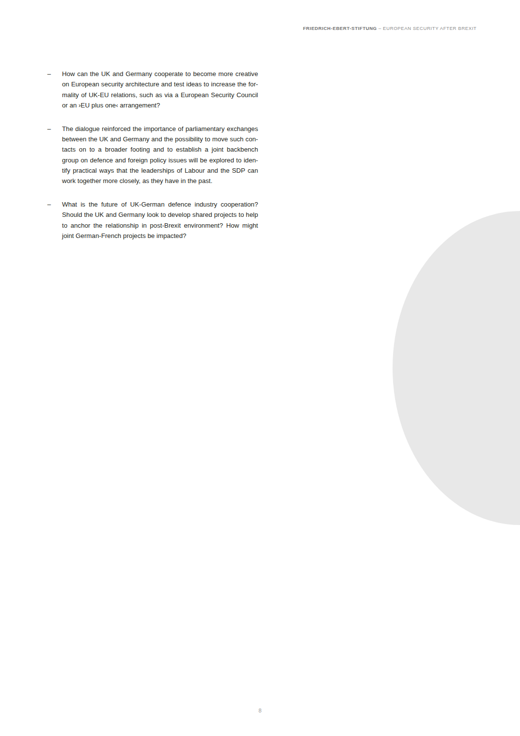FRIEDRICH-EBERT-STIFTUNG – EUROPEAN SECURITY AFTER BREXIT
How can the UK and Germany cooperate to become more creative on European security architecture and test ideas to increase the formality of UK-EU relations, such as via a European Security Council or an ›EU plus one‹ arrangement?
The dialogue reinforced the importance of parliamentary exchanges between the UK and Germany and the possibility to move such contacts on to a broader footing and to establish a joint backbench group on defence and foreign policy issues will be explored to identify practical ways that the leaderships of Labour and the SDP can work together more closely, as they have in the past.
What is the future of UK-German defence industry cooperation? Should the UK and Germany look to develop shared projects to help to anchor the relationship in post-Brexit environment? How might joint German-French projects be impacted?
8